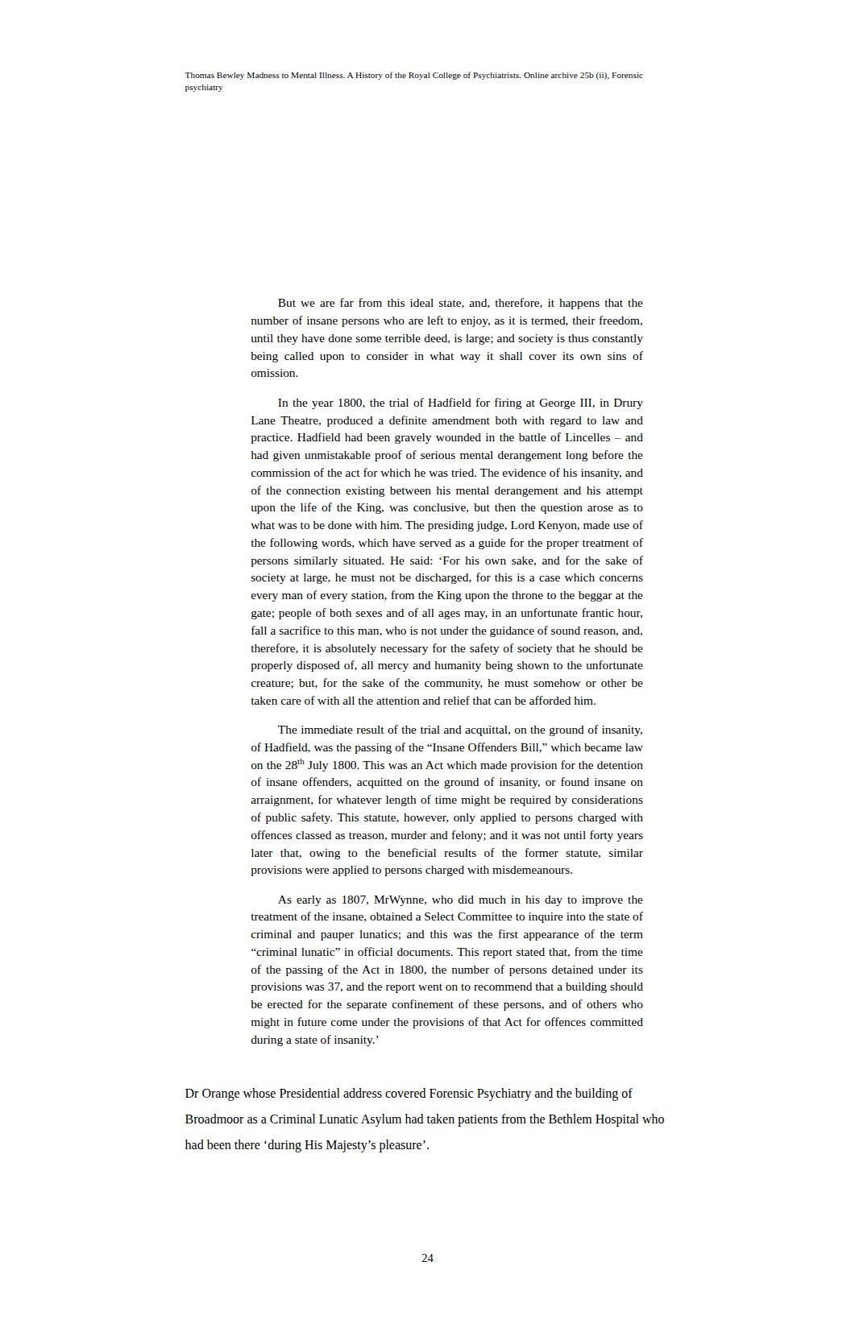Thomas Bewley Madness to Mental Illness. A History of the Royal College of Psychiatrists. Online archive 25b (ii), Forensic psychiatry
But we are far from this ideal state, and, therefore, it happens that the number of insane persons who are left to enjoy, as it is termed, their freedom, until they have done some terrible deed, is large; and society is thus constantly being called upon to consider in what way it shall cover its own sins of omission.
In the year 1800, the trial of Hadfield for firing at George III, in Drury Lane Theatre, produced a definite amendment both with regard to law and practice. Hadfield had been gravely wounded in the battle of Lincelles – and had given unmistakable proof of serious mental derangement long before the commission of the act for which he was tried. The evidence of his insanity, and of the connection existing between his mental derangement and his attempt upon the life of the King, was conclusive, but then the question arose as to what was to be done with him. The presiding judge, Lord Kenyon, made use of the following words, which have served as a guide for the proper treatment of persons similarly situated. He said: ‘For his own sake, and for the sake of society at large, he must not be discharged, for this is a case which concerns every man of every station, from the King upon the throne to the beggar at the gate; people of both sexes and of all ages may, in an unfortunate frantic hour, fall a sacrifice to this man, who is not under the guidance of sound reason, and, therefore, it is absolutely necessary for the safety of society that he should be properly disposed of, all mercy and humanity being shown to the unfortunate creature; but, for the sake of the community, he must somehow or other be taken care of with all the attention and relief that can be afforded him.
The immediate result of the trial and acquittal, on the ground of insanity, of Hadfield, was the passing of the “Insane Offenders Bill,” which became law on the 28th July 1800. This was an Act which made provision for the detention of insane offenders, acquitted on the ground of insanity, or found insane on arraignment, for whatever length of time might be required by considerations of public safety. This statute, however, only applied to persons charged with offences classed as treason, murder and felony; and it was not until forty years later that, owing to the beneficial results of the former statute, similar provisions were applied to persons charged with misdemeanours.
As early as 1807, MrWynne, who did much in his day to improve the treatment of the insane, obtained a Select Committee to inquire into the state of criminal and pauper lunatics; and this was the first appearance of the term “criminal lunatic” in official documents. This report stated that, from the time of the passing of the Act in 1800, the number of persons detained under its provisions was 37, and the report went on to recommend that a building should be erected for the separate confinement of these persons, and of others who might in future come under the provisions of that Act for offences committed during a state of insanity.’
Dr Orange whose Presidential address covered Forensic Psychiatry and the building of Broadmoor as a Criminal Lunatic Asylum had taken patients from the Bethlem Hospital who had been there ‘during His Majesty’s pleasure’.
24